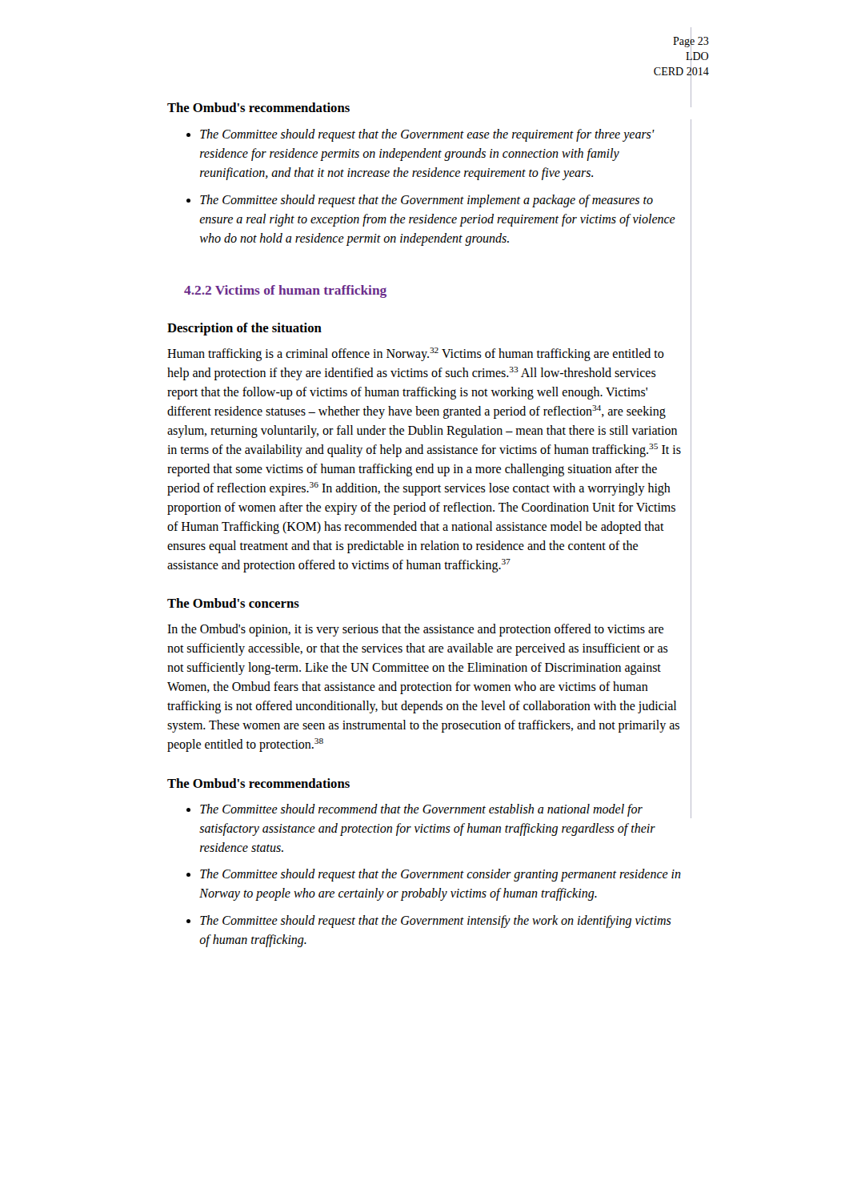Page 23
LDO
CERD 2014
The Ombud's recommendations
The Committee should request that the Government ease the requirement for three years' residence for residence permits on independent grounds in connection with family reunification, and that it not increase the residence requirement to five years.
The Committee should request that the Government implement a package of measures to ensure a real right to exception from the residence period requirement for victims of violence who do not hold a residence permit on independent grounds.
4.2.2 Victims of human trafficking
Description of the situation
Human trafficking is a criminal offence in Norway.32 Victims of human trafficking are entitled to help and protection if they are identified as victims of such crimes.33 All low-threshold services report that the follow-up of victims of human trafficking is not working well enough. Victims' different residence statuses – whether they have been granted a period of reflection34, are seeking asylum, returning voluntarily, or fall under the Dublin Regulation – mean that there is still variation in terms of the availability and quality of help and assistance for victims of human trafficking.35 It is reported that some victims of human trafficking end up in a more challenging situation after the period of reflection expires.36 In addition, the support services lose contact with a worryingly high proportion of women after the expiry of the period of reflection. The Coordination Unit for Victims of Human Trafficking (KOM) has recommended that a national assistance model be adopted that ensures equal treatment and that is predictable in relation to residence and the content of the assistance and protection offered to victims of human trafficking.37
The Ombud's concerns
In the Ombud's opinion, it is very serious that the assistance and protection offered to victims are not sufficiently accessible, or that the services that are available are perceived as insufficient or as not sufficiently long-term. Like the UN Committee on the Elimination of Discrimination against Women, the Ombud fears that assistance and protection for women who are victims of human trafficking is not offered unconditionally, but depends on the level of collaboration with the judicial system. These women are seen as instrumental to the prosecution of traffickers, and not primarily as people entitled to protection.38
The Ombud's recommendations
The Committee should recommend that the Government establish a national model for satisfactory assistance and protection for victims of human trafficking regardless of their residence status.
The Committee should request that the Government consider granting permanent residence in Norway to people who are certainly or probably victims of human trafficking.
The Committee should request that the Government intensify the work on identifying victims of human trafficking.